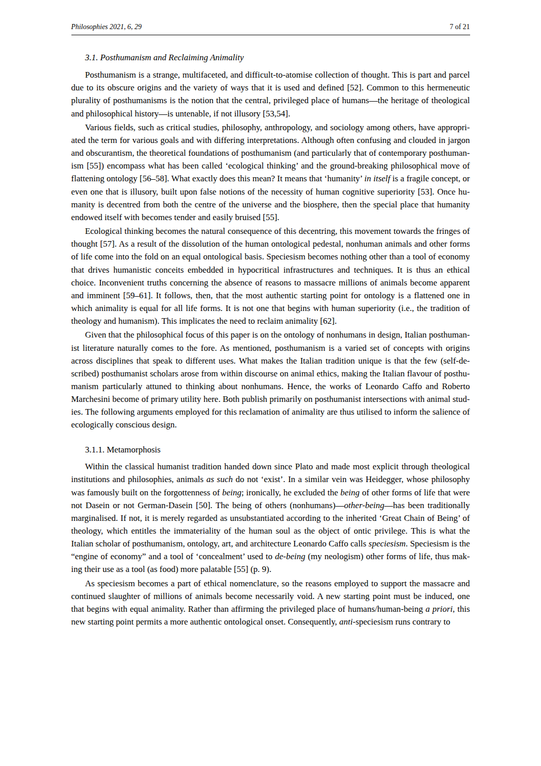Philosophies 2021, 6, 29 7 of 21
3.1. Posthumanism and Reclaiming Animality
Posthumanism is a strange, multifaceted, and difficult-to-atomise collection of thought. This is part and parcel due to its obscure origins and the variety of ways that it is used and defined [52]. Common to this hermeneutic plurality of posthumanisms is the notion that the central, privileged place of humans—the heritage of theological and philosophical history—is untenable, if not illusory [53,54].
Various fields, such as critical studies, philosophy, anthropology, and sociology among others, have appropriated the term for various goals and with differing interpretations. Although often confusing and clouded in jargon and obscurantism, the theoretical foundations of posthumanism (and particularly that of contemporary posthumanism [55]) encompass what has been called ‘ecological thinking’ and the ground-breaking philosophical move of flattening ontology [56–58]. What exactly does this mean? It means that ‘humanity’ in itself is a fragile concept, or even one that is illusory, built upon false notions of the necessity of human cognitive superiority [53]. Once humanity is decentred from both the centre of the universe and the biosphere, then the special place that humanity endowed itself with becomes tender and easily bruised [55].
Ecological thinking becomes the natural consequence of this decentring, this movement towards the fringes of thought [57]. As a result of the dissolution of the human ontological pedestal, nonhuman animals and other forms of life come into the fold on an equal ontological basis. Speciesism becomes nothing other than a tool of economy that drives humanistic conceits embedded in hypocritical infrastructures and techniques. It is thus an ethical choice. Inconvenient truths concerning the absence of reasons to massacre millions of animals become apparent and imminent [59–61]. It follows, then, that the most authentic starting point for ontology is a flattened one in which animality is equal for all life forms. It is not one that begins with human superiority (i.e., the tradition of theology and humanism). This implicates the need to reclaim animality [62].
Given that the philosophical focus of this paper is on the ontology of nonhumans in design, Italian posthumanist literature naturally comes to the fore. As mentioned, posthumanism is a varied set of concepts with origins across disciplines that speak to different uses. What makes the Italian tradition unique is that the few (self-described) posthumanist scholars arose from within discourse on animal ethics, making the Italian flavour of posthumanism particularly attuned to thinking about nonhumans. Hence, the works of Leonardo Caffo and Roberto Marchesini become of primary utility here. Both publish primarily on posthumanist intersections with animal studies. The following arguments employed for this reclamation of animality are thus utilised to inform the salience of ecologically conscious design.
3.1.1. Metamorphosis
Within the classical humanist tradition handed down since Plato and made most explicit through theological institutions and philosophies, animals as such do not ‘exist’. In a similar vein was Heidegger, whose philosophy was famously built on the forgottenness of being; ironically, he excluded the being of other forms of life that were not Dasein or not German-Dasein [50]. The being of others (nonhumans)—other-being—has been traditionally marginalised. If not, it is merely regarded as unsubstantiated according to the inherited ‘Great Chain of Being’ of theology, which entitles the immateriality of the human soul as the object of ontic privilege. This is what the Italian scholar of posthumanism, ontology, art, and architecture Leonardo Caffo calls speciesism. Speciesism is the “engine of economy” and a tool of ‘concealment’ used to de-being (my neologism) other forms of life, thus making their use as a tool (as food) more palatable [55] (p. 9).
As speciesism becomes a part of ethical nomenclature, so the reasons employed to support the massacre and continued slaughter of millions of animals become necessarily void. A new starting point must be induced, one that begins with equal animality. Rather than affirming the privileged place of humans/human-being a priori, this new starting point permits a more authentic ontological onset. Consequently, anti-speciesism runs contrary to